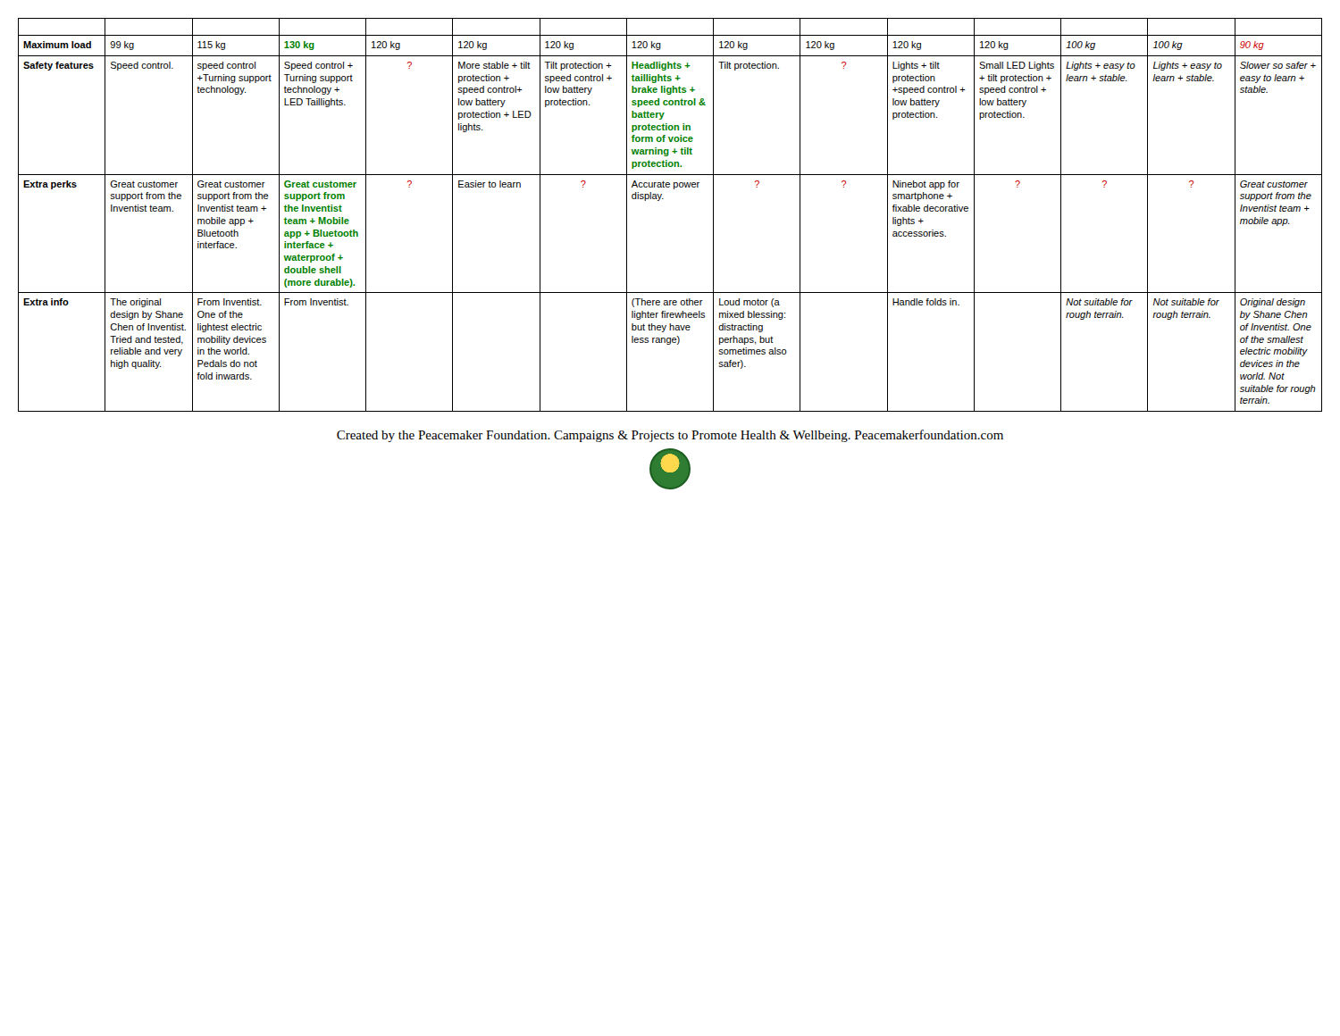| Maximum load | 99 kg | 115 kg | 130 kg | 120 kg | 120 kg | 120 kg | 120 kg | 120 kg | 120 kg | 120 kg | 120 kg | 100 kg | 100 kg | 90 kg |
| Safety features | Speed control. | speed control +Turning support technology. | Speed control + Turning support technology + LED Taillights. | ? | More stable + tilt protection + speed control+ low battery protection + LED lights. | Tilt protection + speed control + low battery protection. | Headlights + taillights + brake lights + speed control & battery protection in form of voice warning + tilt protection. | Tilt protection. | ? | Lights + tilt protection +speed control + low battery protection. | Small LED Lights + tilt protection + speed control + low battery protection. | Lights + easy to learn + stable. | Lights + easy to learn + stable. | Slower so safer + easy to learn + stable. |
| Extra perks | Great customer support from the Inventist team. | Great customer support from the Inventist team + mobile app + Bluetooth interface. | Great customer support from the Inventist team + Mobile app + Bluetooth interface + waterproof + double shell (more durable). | ? | Easier to learn | ? | Accurate power display. | ? | ? | Ninebot app for smartphone + fixable decorative lights + accessories. | ? | ? | ? | Great customer support from the Inventist team + mobile app. |
| Extra info | The original design by Shane Chen of Inventist. Tried and tested, reliable and very high quality. | From Inventist. One of the lightest electric mobility devices in the world. Pedals do not fold inwards. | From Inventist. | | | | (There are other lighter firewheels but they have less range) | Loud motor (a mixed blessing: distracting perhaps, but sometimes also safer). | | Handle folds in. | | Not suitable for rough terrain. | Not suitable for rough terrain. | Original design by Shane Chen of Inventist. One of the smallest electric mobility devices in the world. Not suitable for rough terrain. |
Created by the Peacemaker Foundation. Campaigns & Projects to Promote Health & Wellbeing. Peacemakerfoundation.com